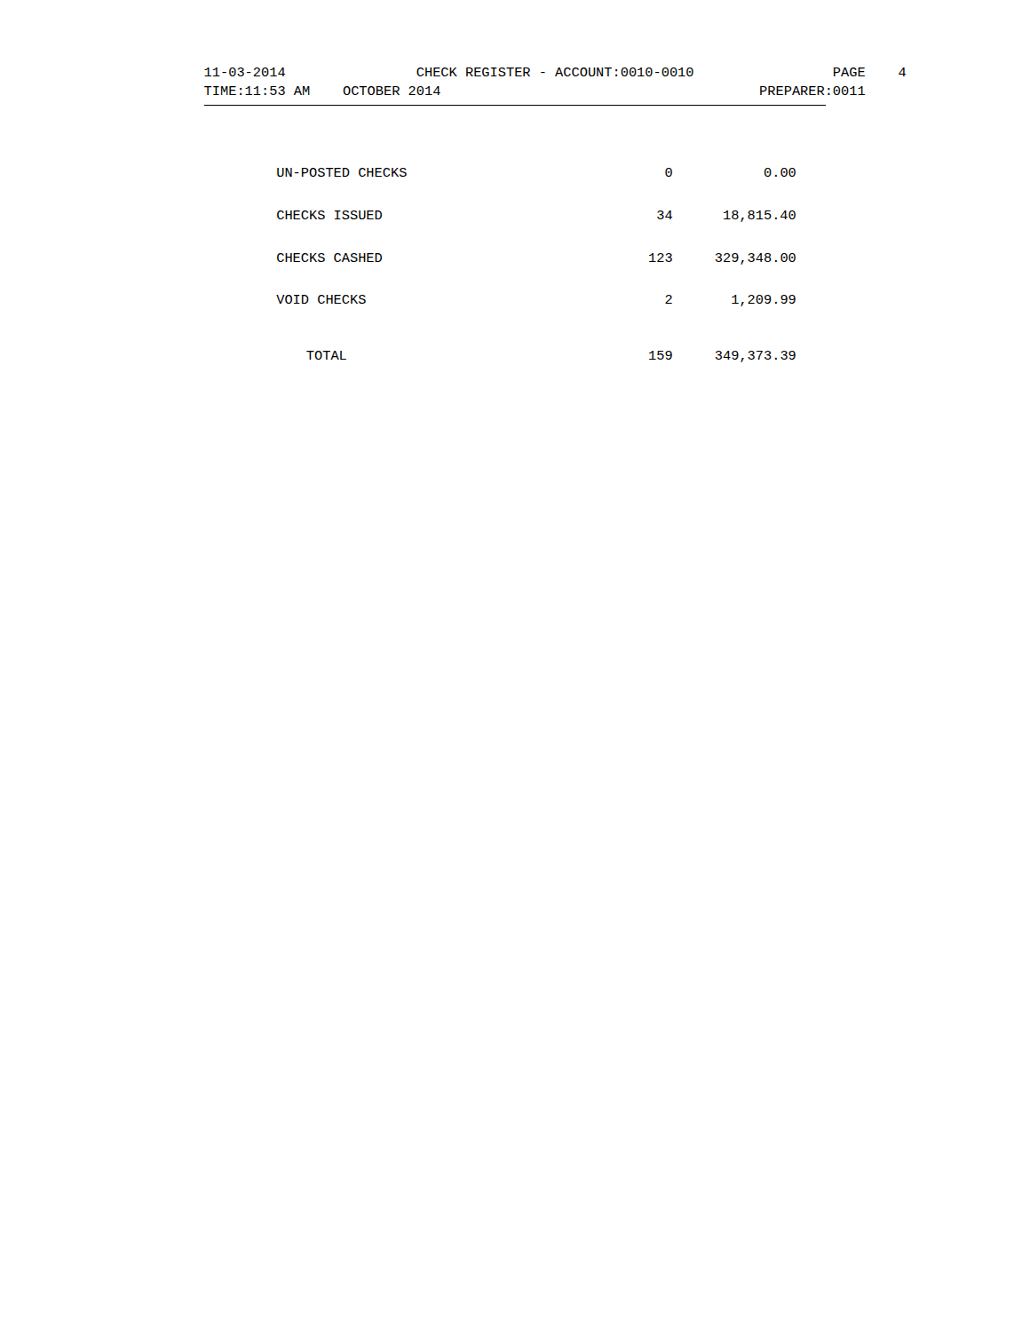11-03-2014                CHECK REGISTER - ACCOUNT:0010-0010                 PAGE    4
TIME:11:53 AM    OCTOBER 2014                                       PREPARER:0011
| UN-POSTED CHECKS | 0 | 0.00 |
| CHECKS ISSUED | 34 | 18,815.40 |
| CHECKS CASHED | 123 | 329,348.00 |
| VOID CHECKS | 2 | 1,209.99 |
| TOTAL | 159 | 349,373.39 |